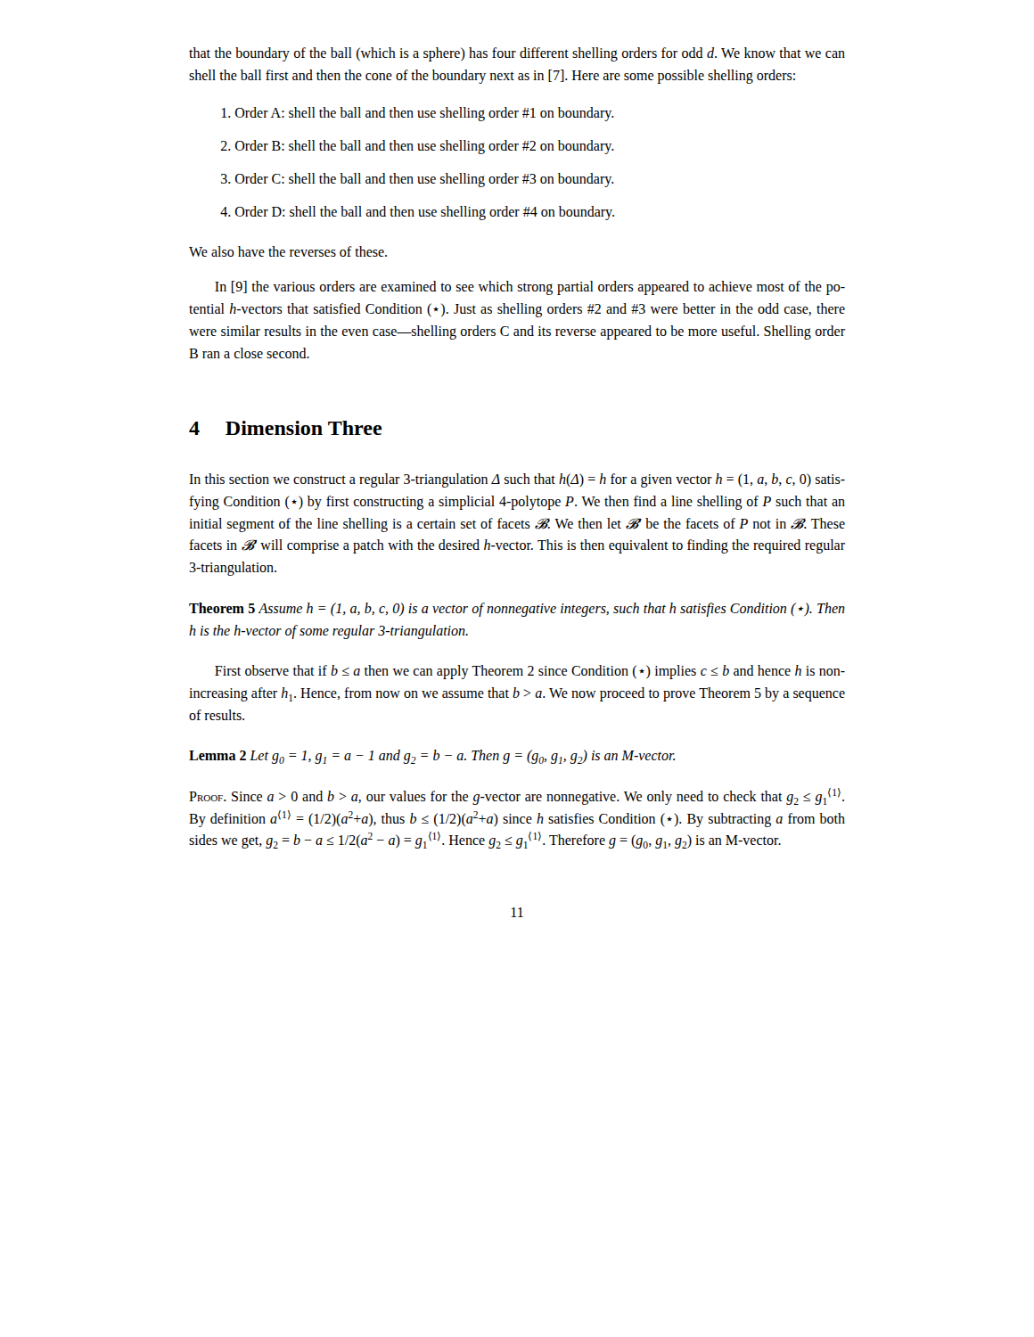that the boundary of the ball (which is a sphere) has four different shelling orders for odd d. We know that we can shell the ball first and then the cone of the boundary next as in [7]. Here are some possible shelling orders:
Order A: shell the ball and then use shelling order #1 on boundary.
Order B: shell the ball and then use shelling order #2 on boundary.
Order C: shell the ball and then use shelling order #3 on boundary.
Order D: shell the ball and then use shelling order #4 on boundary.
We also have the reverses of these.
In [9] the various orders are examined to see which strong partial orders appeared to achieve most of the potential h-vectors that satisfied Condition (⋆). Just as shelling orders #2 and #3 were better in the odd case, there were similar results in the even case—shelling orders C and its reverse appeared to be more useful. Shelling order B ran a close second.
4 Dimension Three
In this section we construct a regular 3-triangulation Δ such that h(Δ) = h for a given vector h = (1, a, b, c, 0) satisfying Condition (⋆) by first constructing a simplicial 4-polytope P. We then find a line shelling of P such that an initial segment of the line shelling is a certain set of facets 𝓑. We then let 𝓑′ be the facets of P not in 𝓑. These facets in 𝓑′ will comprise a patch with the desired h-vector. This is then equivalent to finding the required regular 3-triangulation.
Theorem 5 Assume h = (1, a, b, c, 0) is a vector of nonnegative integers, such that h satisfies Condition (⋆). Then h is the h-vector of some regular 3-triangulation.
First observe that if b ≤ a then we can apply Theorem 2 since Condition (⋆) implies c ≤ b and hence h is non-increasing after h1. Hence, from now on we assume that b > a. We now proceed to prove Theorem 5 by a sequence of results.
Lemma 2 Let g0 = 1, g1 = a − 1 and g2 = b − a. Then g = (g0, g1, g2) is an M-vector.
Proof. Since a > 0 and b > a, our values for the g-vector are nonnegative. We only need to check that g2 ≤ g1⟨1⟩. By definition a⟨1⟩ = (1/2)(a2+a), thus b ≤ (1/2)(a2+a) since h satisfies Condition (⋆). By subtracting a from both sides we get, g2 = b − a ≤ 1/2(a2 − a) = g1⟨1⟩. Hence g2 ≤ g1⟨1⟩. Therefore g = (g0, g1, g2) is an M-vector.
11